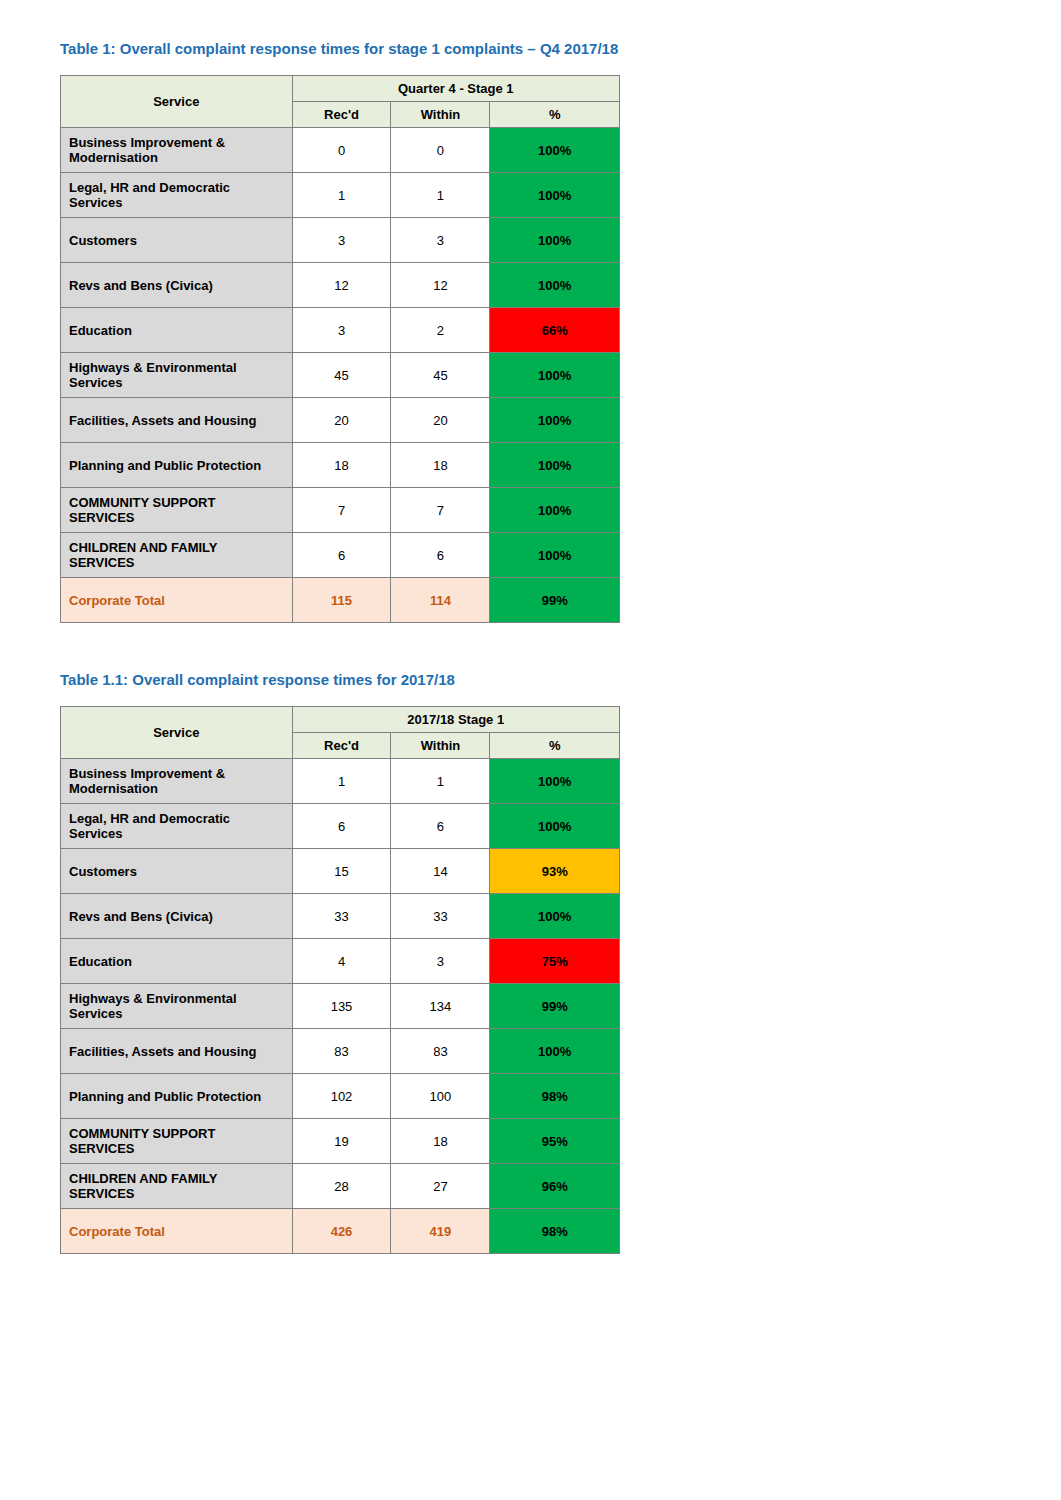Table 1: Overall complaint response times for stage 1 complaints – Q4 2017/18
| Service | Quarter 4 - Stage 1 |
| --- | --- |
| Rec'd | Within | % |
| Business Improvement & Modernisation | 0 | 0 | 100% |
| Legal, HR and Democratic Services | 1 | 1 | 100% |
| Customers | 3 | 3 | 100% |
| Revs and Bens (Civica) | 12 | 12 | 100% |
| Education | 3 | 2 | 66% |
| Highways & Environmental Services | 45 | 45 | 100% |
| Facilities, Assets and Housing | 20 | 20 | 100% |
| Planning and Public Protection | 18 | 18 | 100% |
| COMMUNITY SUPPORT SERVICES | 7 | 7 | 100% |
| CHILDREN AND FAMILY SERVICES | 6 | 6 | 100% |
| Corporate Total | 115 | 114 | 99% |
Table 1.1: Overall complaint response times for 2017/18
| Service | 2017/18 Stage 1 |
| --- | --- |
| Rec'd | Within | % |
| Business Improvement & Modernisation | 1 | 1 | 100% |
| Legal, HR and Democratic Services | 6 | 6 | 100% |
| Customers | 15 | 14 | 93% |
| Revs and Bens (Civica) | 33 | 33 | 100% |
| Education | 4 | 3 | 75% |
| Highways & Environmental Services | 135 | 134 | 99% |
| Facilities, Assets and Housing | 83 | 83 | 100% |
| Planning and Public Protection | 102 | 100 | 98% |
| COMMUNITY SUPPORT SERVICES | 19 | 18 | 95% |
| CHILDREN AND FAMILY SERVICES | 28 | 27 | 96% |
| Corporate Total | 426 | 419 | 98% |